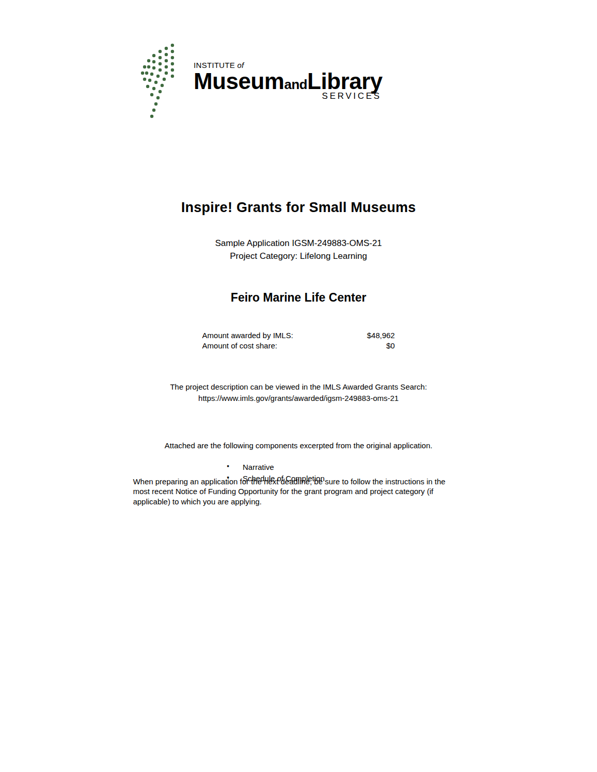INSTITUTE of
Museumand Library
SERVICES
Inspire! Grants for Small Museums
Sample Application IGSM-249883-OMS-21
Project Category: Lifelong Learning
Feiro Marine Life Center
| Amount awarded by IMLS: | $48,962 |
| Amount of cost share: | $0 |
The project description can be viewed in the IMLS Awarded Grants Search:
https://www.imls.gov/grants/awarded/igsm-249883-oms-21
Attached are the following components excerpted from the original application.
Narrative
Schedule of Completion
When preparing an application for the next deadline, be sure to follow the instructions in the most recent Notice of Funding Opportunity for the grant program and project category (if applicable) to which you are applying.